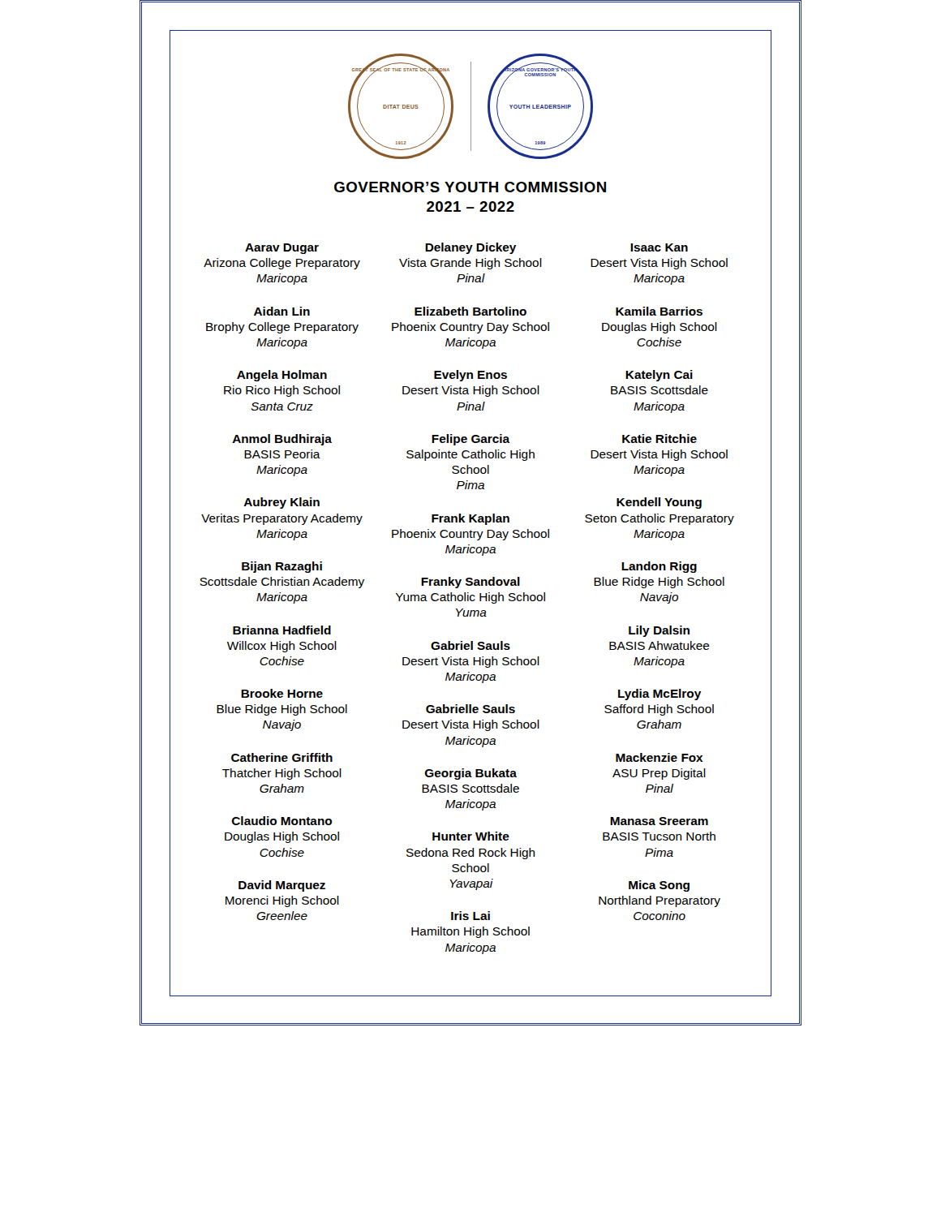Great Seal of the State of Arizona
DITAT DEUS
1912
Arizona Governor's Youth Commission
YOUTH LEADERSHIP
1989
GOVERNOR’S YOUTH COMMISSION
2021 – 2022
Aarav Dugar
Arizona College Preparatory
Maricopa
Aidan Lin
Brophy College Preparatory
Maricopa
Angela Holman
Rio Rico High School
Santa Cruz
Anmol Budhiraja
BASIS Peoria
Maricopa
Aubrey Klain
Veritas Preparatory Academy
Maricopa
Bijan Razaghi
Scottsdale Christian Academy
Maricopa
Brianna Hadfield
Willcox High School
Cochise
Brooke Horne
Blue Ridge High School
Navajo
Catherine Griffith
Thatcher High School
Graham
Claudio Montano
Douglas High School
Cochise
David Marquez
Morenci High School
Greenlee
Delaney Dickey
Vista Grande High School
Pinal
Elizabeth Bartolino
Phoenix Country Day School
Maricopa
Evelyn Enos
Desert Vista High School
Pinal
Felipe Garcia
Salpointe Catholic High School
Pima
Frank Kaplan
Phoenix Country Day School
Maricopa
Franky Sandoval
Yuma Catholic High School
Yuma
Gabriel Sauls
Desert Vista High School
Maricopa
Gabrielle Sauls
Desert Vista High School
Maricopa
Georgia Bukata
BASIS Scottsdale
Maricopa
Hunter White
Sedona Red Rock High School
Yavapai
Iris Lai
Hamilton High School
Maricopa
Isaac Kan
Desert Vista High School
Maricopa
Kamila Barrios
Douglas High School
Cochise
Katelyn Cai
BASIS Scottsdale
Maricopa
Katie Ritchie
Desert Vista High School
Maricopa
Kendell Young
Seton Catholic Preparatory
Maricopa
Landon Rigg
Blue Ridge High School
Navajo
Lily Dalsin
BASIS Ahwatukee
Maricopa
Lydia McElroy
Safford High School
Graham
Mackenzie Fox
ASU Prep Digital
Pinal
Manasa Sreeram
BASIS Tucson North
Pima
Mica Song
Northland Preparatory
Coconino